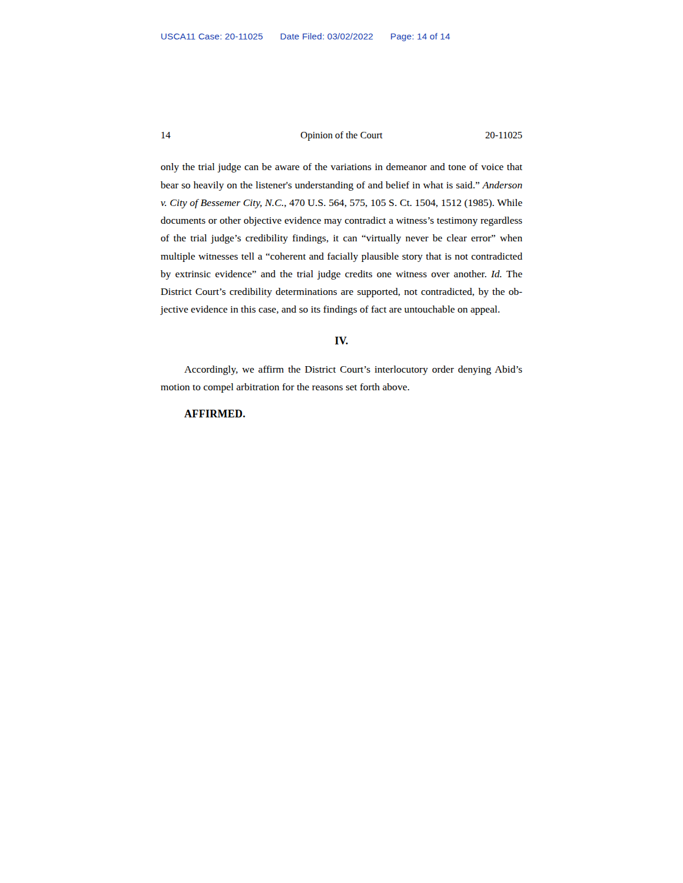USCA11 Case: 20-11025 Date Filed: 03/02/2022 Page: 14 of 14
14
Opinion of the Court
20-11025
only the trial judge can be aware of the variations in demeanor and tone of voice that bear so heavily on the listener's understanding of and belief in what is said.” Anderson v. City of Bessemer City, N.C., 470 U.S. 564, 575, 105 S. Ct. 1504, 1512 (1985). While documents or other objective evidence may contradict a witness’s testimony regardless of the trial judge’s credibility findings, it can “virtually never be clear error” when multiple witnesses tell a “coherent and facially plausible story that is not contradicted by extrinsic evidence” and the trial judge credits one witness over another. Id. The District Court’s credibility determinations are supported, not contradicted, by the objective evidence in this case, and so its findings of fact are untouchable on appeal.
IV.
Accordingly, we affirm the District Court’s interlocutory order denying Abid’s motion to compel arbitration for the reasons set forth above.
AFFIRMED.